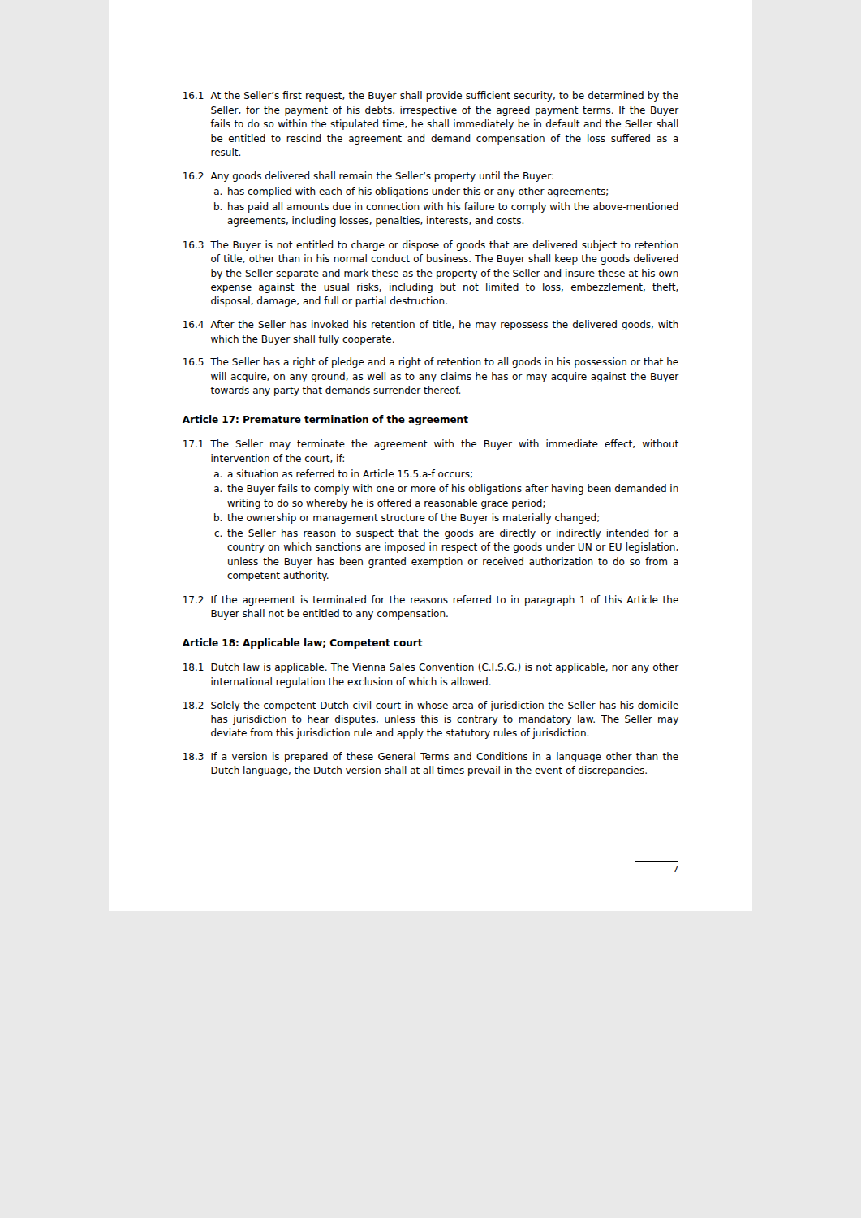16.1
At the Seller’s first request, the Buyer shall provide sufficient security, to be determined by the Seller, for the payment of his debts, irrespective of the agreed payment terms. If the Buyer fails to do so within the stipulated time, he shall immediately be in default and the Seller shall be entitled to rescind the agreement and demand compensation of the loss suffered as a result.
16.2
Any goods delivered shall remain the Seller’s property until the Buyer:
has complied with each of his obligations under this or any other agreements;
has paid all amounts due in connection with his failure to comply with the above-mentioned agreements, including losses, penalties, interests, and costs.
16.3
The Buyer is not entitled to charge or dispose of goods that are delivered subject to retention of title, other than in his normal conduct of business. The Buyer shall keep the goods delivered by the Seller separate and mark these as the property of the Seller and insure these at his own expense against the usual risks, including but not limited to loss, embezzlement, theft, disposal, damage, and full or partial destruction.
16.4
After the Seller has invoked his retention of title, he may repossess the delivered goods, with which the Buyer shall fully cooperate.
16.5
The Seller has a right of pledge and a right of retention to all goods in his possession or that he will acquire, on any ground, as well as to any claims he has or may acquire against the Buyer towards any party that demands surrender thereof.
Article 17: Premature termination of the agreement
17.1
The Seller may terminate the agreement with the Buyer with immediate effect, without intervention of the court, if:
a situation as referred to in Article 15.5.a-f occurs;
the Buyer fails to comply with one or more of his obligations after having been demanded in writing to do so whereby he is offered a reasonable grace period;
the ownership or management structure of the Buyer is materially changed;
the Seller has reason to suspect that the goods are directly or indirectly intended for a country on which sanctions are imposed in respect of the goods under UN or EU legislation, unless the Buyer has been granted exemption or received authorization to do so from a competent authority.
17.2
If the agreement is terminated for the reasons referred to in paragraph 1 of this Article the Buyer shall not be entitled to any compensation.
Article 18: Applicable law; Competent court
18.1
Dutch law is applicable. The Vienna Sales Convention (C.I.S.G.) is not applicable, nor any other international regulation the exclusion of which is allowed.
18.2
Solely the competent Dutch civil court in whose area of jurisdiction the Seller has his domicile has jurisdiction to hear disputes, unless this is contrary to mandatory law. The Seller may deviate from this jurisdiction rule and apply the statutory rules of jurisdiction.
18.3
If a version is prepared of these General Terms and Conditions in a language other than the Dutch language, the Dutch version shall at all times prevail in the event of discrepancies.
7